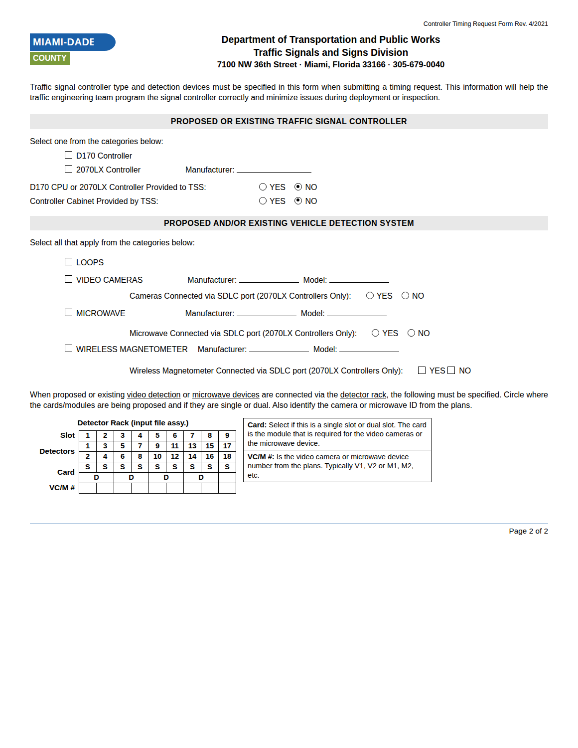Controller Timing Request Form Rev. 4/2021
MIAMI-DADE COUNTY
Department of Transportation and Public Works
Traffic Signals and Signs Division
7100 NW 36th Street · Miami, Florida 33166 · 305-679-0040
Traffic signal controller type and detection devices must be specified in this form when submitting a timing request. This information will help the traffic engineering team program the signal controller correctly and minimize issues during deployment or inspection.
PROPOSED OR EXISTING TRAFFIC SIGNAL CONTROLLER
Select one from the categories below:
D170 Controller
2070LX Controller Manufacturer:
D170 CPU or 2070LX Controller Provided to TSS: YES NO
Controller Cabinet Provided by TSS: YES NO
PROPOSED AND/OR EXISTING VEHICLE DETECTION SYSTEM
Select all that apply from the categories below:
LOOPS
VIDEO CAMERAS Manufacturer: Model:
Cameras Connected via SDLC port (2070LX Controllers Only): YES NO
MICROWAVE Manufacturer: Model:
Microwave Connected via SDLC port (2070LX Controllers Only): YES NO
WIRELESS MAGNETOMETER Manufacturer: Model:
Wireless Magnetometer Connected via SDLC port (2070LX Controllers Only): YES NO
When proposed or existing video detection or microwave devices are connected via the detector rack, the following must be specified. Circle where the cards/modules are being proposed and if they are single or dual. Also identify the camera or microwave ID from the plans.
Detector Rack (input file assy.)
| Slot | 1 | 2 | 3 | 4 | 5 | 6 | 7 | 8 | 9 |
| Detectors | 1 | 3 | 5 | 7 | 9 | 11 | 13 | 15 | 17 |
| 2 | 4 | 6 | 8 | 10 | 12 | 14 | 16 | 18 |
| Card | S | S | S | S | S | S | S | S | S |
| D | D | D | D | |
| VC/M # | | | | | | | | | |
Card: Select if this is a single slot or dual slot. The card is the module that is required for the video cameras or the microwave device.
VC/M #: Is the video camera or microwave device number from the plans. Typically V1, V2 or M1, M2, etc.
Page 2 of 2